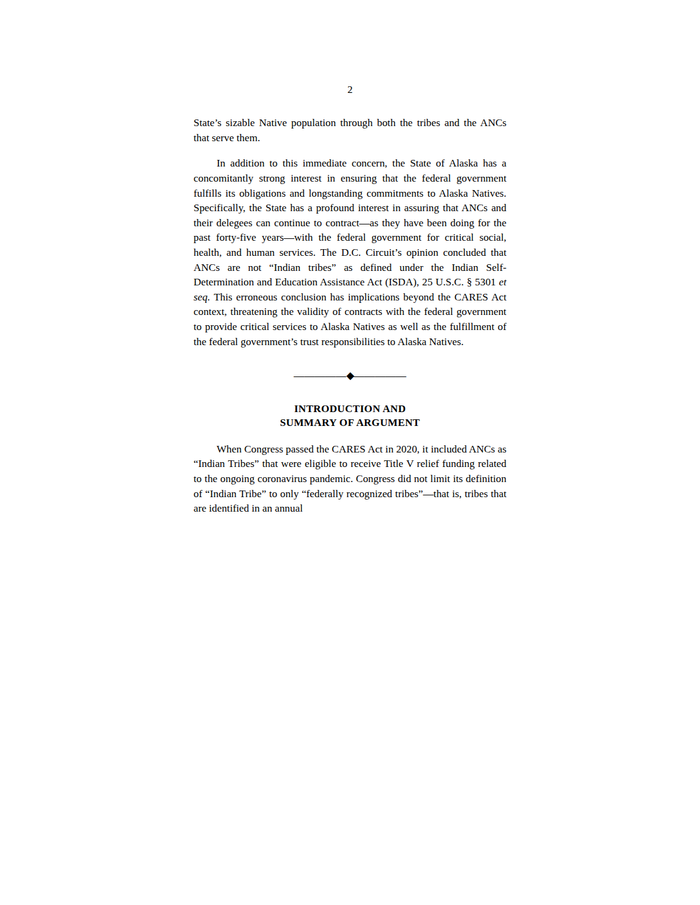2
State’s sizable Native population through both the tribes and the ANCs that serve them.
In addition to this immediate concern, the State of Alaska has a concomitantly strong interest in ensuring that the federal government fulfills its obligations and longstanding commitments to Alaska Natives. Specifically, the State has a profound interest in assuring that ANCs and their delegees can continue to contract—as they have been doing for the past forty-five years—with the federal government for critical social, health, and human services. The D.C. Circuit’s opinion concluded that ANCs are not “Indian tribes” as defined under the Indian Self-Determination and Education Assistance Act (ISDA), 25 U.S.C. § 5301 et seq. This erroneous conclusion has implications beyond the CARES Act context, threatening the validity of contracts with the federal government to provide critical services to Alaska Natives as well as the fulfillment of the federal government’s trust responsibilities to Alaska Natives.
—————◆—————
INTRODUCTION AND
SUMMARY OF ARGUMENT
When Congress passed the CARES Act in 2020, it included ANCs as “Indian Tribes” that were eligible to receive Title V relief funding related to the ongoing coronavirus pandemic. Congress did not limit its definition of “Indian Tribe” to only “federally recognized tribes”—that is, tribes that are identified in an annual